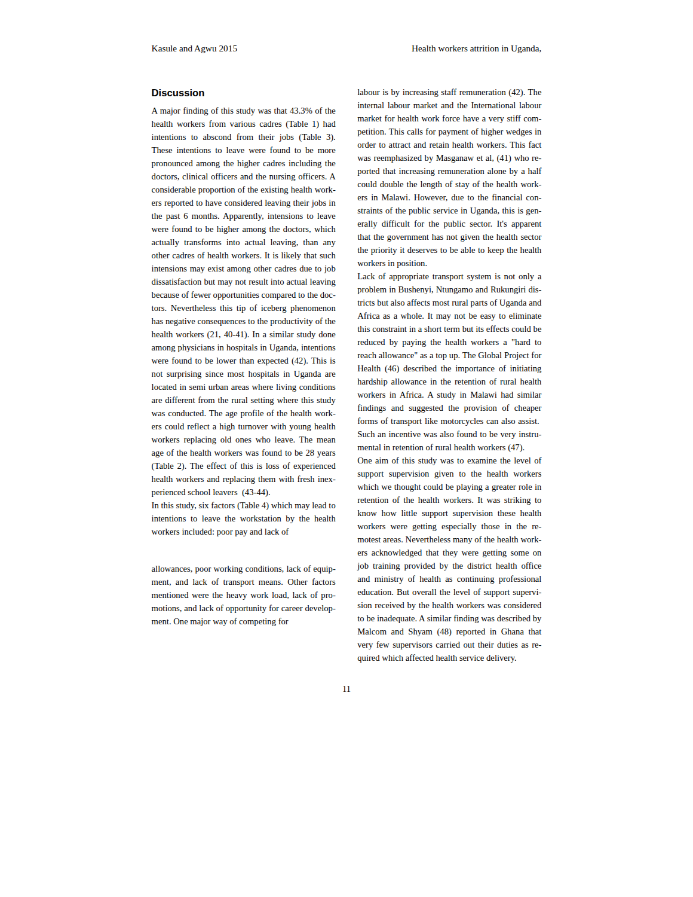Kasule and Agwu 2015
Health workers attrition in Uganda,
Discussion
A major finding of this study was that 43.3% of the health workers from various cadres (Table 1) had intentions to abscond from their jobs (Table 3). These intentions to leave were found to be more pronounced among the higher cadres including the doctors, clinical officers and the nursing officers. A considerable proportion of the existing health workers reported to have considered leaving their jobs in the past 6 months. Apparently, intensions to leave were found to be higher among the doctors, which actually transforms into actual leaving, than any other cadres of health workers. It is likely that such intensions may exist among other cadres due to job dissatisfaction but may not result into actual leaving because of fewer opportunities compared to the doctors. Nevertheless this tip of iceberg phenomenon has negative consequences to the productivity of the health workers (21, 40-41). In a similar study done among physicians in hospitals in Uganda, intentions were found to be lower than expected (42). This is not surprising since most hospitals in Uganda are located in semi urban areas where living conditions are different from the rural setting where this study was conducted. The age profile of the health workers could reflect a high turnover with young health workers replacing old ones who leave. The mean age of the health workers was found to be 28 years (Table 2). The effect of this is loss of experienced health workers and replacing them with fresh inexperienced school leavers (43-44).
In this study, six factors (Table 4) which may lead to intentions to leave the workstation by the health workers included: poor pay and lack of
allowances, poor working conditions, lack of equipment, and lack of transport means. Other factors mentioned were the heavy work load, lack of promotions, and lack of opportunity for career development. One major way of competing for
labour is by increasing staff remuneration (42). The internal labour market and the International labour market for health work force have a very stiff competition. This calls for payment of higher wedges in order to attract and retain health workers. This fact was reemphasized by Masganaw et al, (41) who reported that increasing remuneration alone by a half could double the length of stay of the health workers in Malawi. However, due to the financial constraints of the public service in Uganda, this is generally difficult for the public sector. It's apparent that the government has not given the health sector the priority it deserves to be able to keep the health workers in position.
Lack of appropriate transport system is not only a problem in Bushenyi, Ntungamo and Rukungiri districts but also affects most rural parts of Uganda and Africa as a whole. It may not be easy to eliminate this constraint in a short term but its effects could be reduced by paying the health workers a "hard to reach allowance" as a top up. The Global Project for Health (46) described the importance of initiating hardship allowance in the retention of rural health workers in Africa. A study in Malawi had similar findings and suggested the provision of cheaper forms of transport like motorcycles can also assist. Such an incentive was also found to be very instrumental in retention of rural health workers (47).
One aim of this study was to examine the level of support supervision given to the health workers which we thought could be playing a greater role in retention of the health workers. It was striking to know how little support supervision these health workers were getting especially those in the remotest areas. Nevertheless many of the health workers acknowledged that they were getting some on job training provided by the district health office and ministry of health as continuing professional education. But overall the level of support supervision received by the health workers was considered to be inadequate. A similar finding was described by Malcom and Shyam (48) reported in Ghana that very few supervisors carried out their duties as required which affected health service delivery.
11